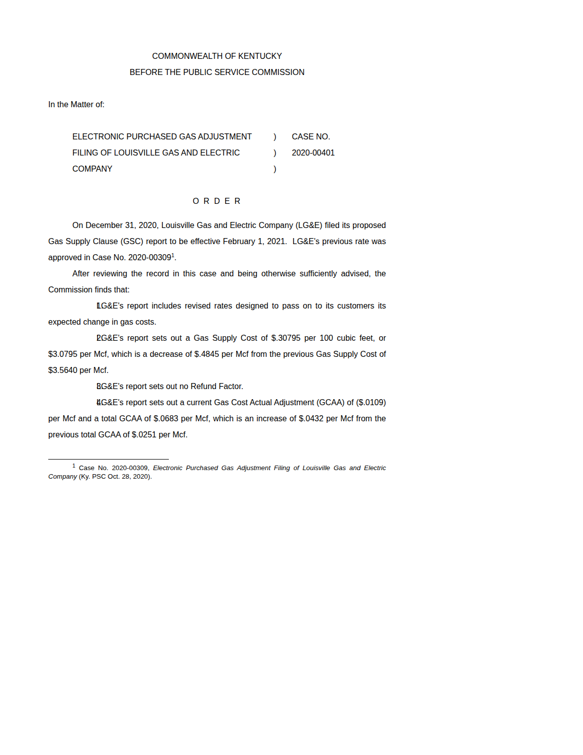COMMONWEALTH OF KENTUCKY
BEFORE THE PUBLIC SERVICE COMMISSION
In the Matter of:
| ELECTRONIC PURCHASED GAS ADJUSTMENT | ) | CASE NO. |
| FILING OF LOUISVILLE GAS AND ELECTRIC | ) | 2020-00401 |
| COMPANY | ) | |
O R D E R
On December 31, 2020, Louisville Gas and Electric Company (LG&E) filed its proposed Gas Supply Clause (GSC) report to be effective February 1, 2021. LG&E's previous rate was approved in Case No. 2020-003091.
After reviewing the record in this case and being otherwise sufficiently advised, the Commission finds that:
1. LG&E's report includes revised rates designed to pass on to its customers its expected change in gas costs.
2. LG&E's report sets out a Gas Supply Cost of $.30795 per 100 cubic feet, or $3.0795 per Mcf, which is a decrease of $.4845 per Mcf from the previous Gas Supply Cost of $3.5640 per Mcf.
3. LG&E's report sets out no Refund Factor.
4. LG&E's report sets out a current Gas Cost Actual Adjustment (GCAA) of ($.0109) per Mcf and a total GCAA of $.0683 per Mcf, which is an increase of $.0432 per Mcf from the previous total GCAA of $.0251 per Mcf.
1 Case No. 2020-00309, Electronic Purchased Gas Adjustment Filing of Louisville Gas and Electric Company (Ky. PSC Oct. 28, 2020).